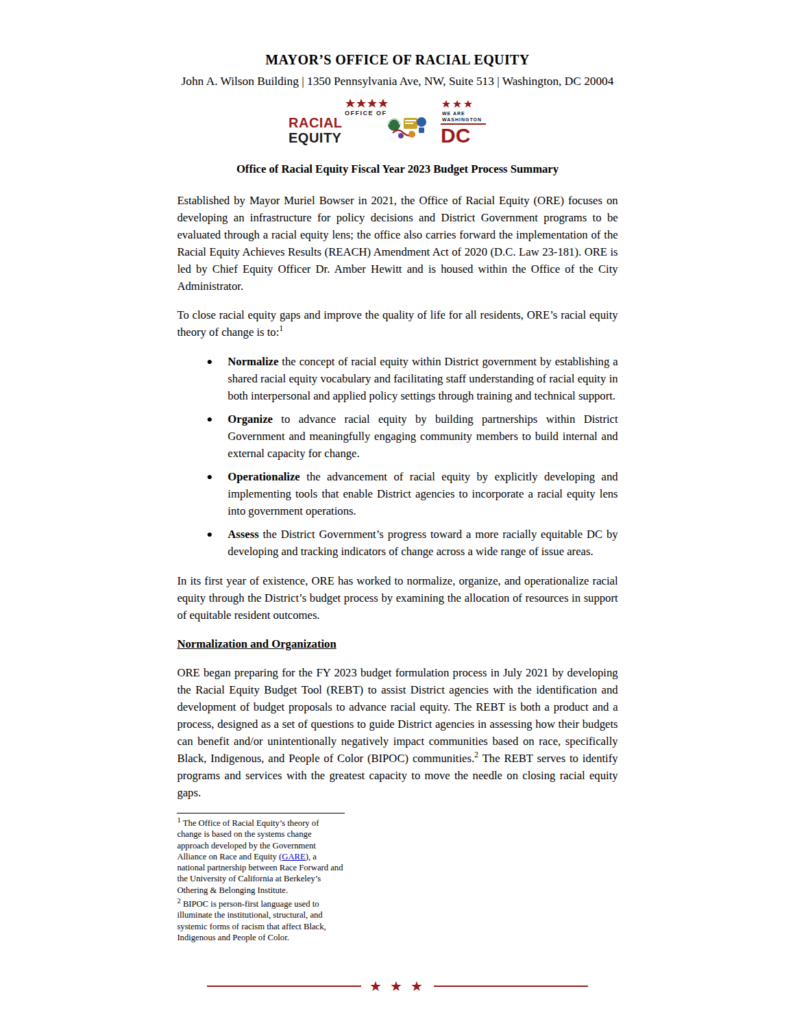Mayor’s Office of Racial Equity
John A. Wilson Building | 1350 Pennsylvania Ave, NW, Suite 513 | Washington, DC 20004
OFFICE OF RACIAL EQUITY WE ARE WASHINGTON DC
Office of Racial Equity Fiscal Year 2023 Budget Process Summary
Established by Mayor Muriel Bowser in 2021, the Office of Racial Equity (ORE) focuses on developing an infrastructure for policy decisions and District Government programs to be evaluated through a racial equity lens; the office also carries forward the implementation of the Racial Equity Achieves Results (REACH) Amendment Act of 2020 (D.C. Law 23-181). ORE is led by Chief Equity Officer Dr. Amber Hewitt and is housed within the Office of the City Administrator.
To close racial equity gaps and improve the quality of life for all residents, ORE’s racial equity theory of change is to:1
Normalize the concept of racial equity within District government by establishing a shared racial equity vocabulary and facilitating staff understanding of racial equity in both interpersonal and applied policy settings through training and technical support.
Organize to advance racial equity by building partnerships within District Government and meaningfully engaging community members to build internal and external capacity for change.
Operationalize the advancement of racial equity by explicitly developing and implementing tools that enable District agencies to incorporate a racial equity lens into government operations.
Assess the District Government’s progress toward a more racially equitable DC by developing and tracking indicators of change across a wide range of issue areas.
In its first year of existence, ORE has worked to normalize, organize, and operationalize racial equity through the District’s budget process by examining the allocation of resources in support of equitable resident outcomes.
Normalization and Organization
ORE began preparing for the FY 2023 budget formulation process in July 2021 by developing the Racial Equity Budget Tool (REBT) to assist District agencies with the identification and development of budget proposals to advance racial equity. The REBT is both a product and a process, designed as a set of questions to guide District agencies in assessing how their budgets can benefit and/or unintentionally negatively impact communities based on race, specifically Black, Indigenous, and People of Color (BIPOC) communities.2 The REBT serves to identify programs and services with the greatest capacity to move the needle on closing racial equity gaps.
1 The Office of Racial Equity’s theory of change is based on the systems change approach developed by the Government Alliance on Race and Equity (GARE), a national partnership between Race Forward and the University of California at Berkeley’s Othering & Belonging Institute.
2 BIPOC is person-first language used to illuminate the institutional, structural, and systemic forms of racism that affect Black, Indigenous and People of Color.
★ ★ ★